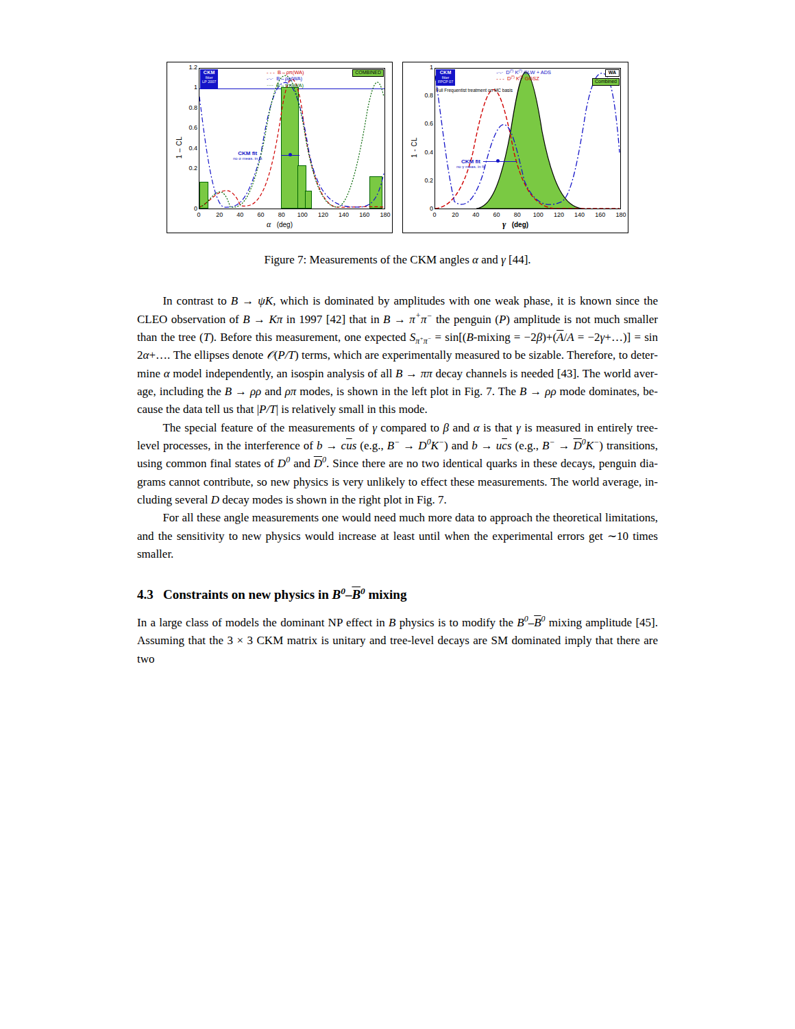1 – CL
1.2 1 0.8 0.6 0.4 0.2 0
CKMfitter LP 2007
- - - B→ρπ(WA)
-·-· B→ρρ(WA)
···· B→ππ(WA)
COMBINED
CKM fitno α meas. in fit
0 20 40 60 80 100 120 140 160 180
α (deg)
1 - CL
1 0.8 0.6 0.4 0.2 0
CKMfitter FPCP 07
-·-· D(*) K(*) GLW + ADS
- - - D(*) K(*) GGSZ
WA
Combined
Full Frequentist treatment on MC basis
CKM fitno γ meas. in fit
0 20 40 60 80 100 120 140 160 180
γ (deg)
Figure 7: Measurements of the CKM angles α and γ [44].
In contrast to B → ψK, which is dominated by amplitudes with one weak phase, it is known since the CLEO observation of B → Kπ in 1997 [42] that in B → π+π− the penguin (P) amplitude is not much smaller than the tree (T). Before this measurement, one expected Sπ+π− = sin[(B-mixing = −2β)+(A/A = −2γ+…)] = sin 2α+…. The ellipses denote 𝒪(P/T) terms, which are experimentally measured to be sizable. Therefore, to determine α model independently, an isospin analysis of all B → ππ decay channels is needed [43]. The world average, including the B → ρρ and ρπ modes, is shown in the left plot in Fig. 7. The B → ρρ mode dominates, because the data tell us that |P/T| is relatively small in this mode.
The special feature of the measurements of γ compared to β and α is that γ is measured in entirely tree-level processes, in the interference of b → cus (e.g., B− → D0K−) and b → ucs (e.g., B− → D0K−) transitions, using common final states of D0 and D0. Since there are no two identical quarks in these decays, penguin diagrams cannot contribute, so new physics is very unlikely to effect these measurements. The world average, including several D decay modes is shown in the right plot in Fig. 7.
For all these angle measurements one would need much more data to approach the theoretical limitations, and the sensitivity to new physics would increase at least until when the experimental errors get ∼10 times smaller.
4.3 Constraints on new physics in B0–B0 mixing
In a large class of models the dominant NP effect in B physics is to modify the B0–B0 mixing amplitude [45]. Assuming that the 3 × 3 CKM matrix is unitary and tree-level decays are SM dominated imply that there are two